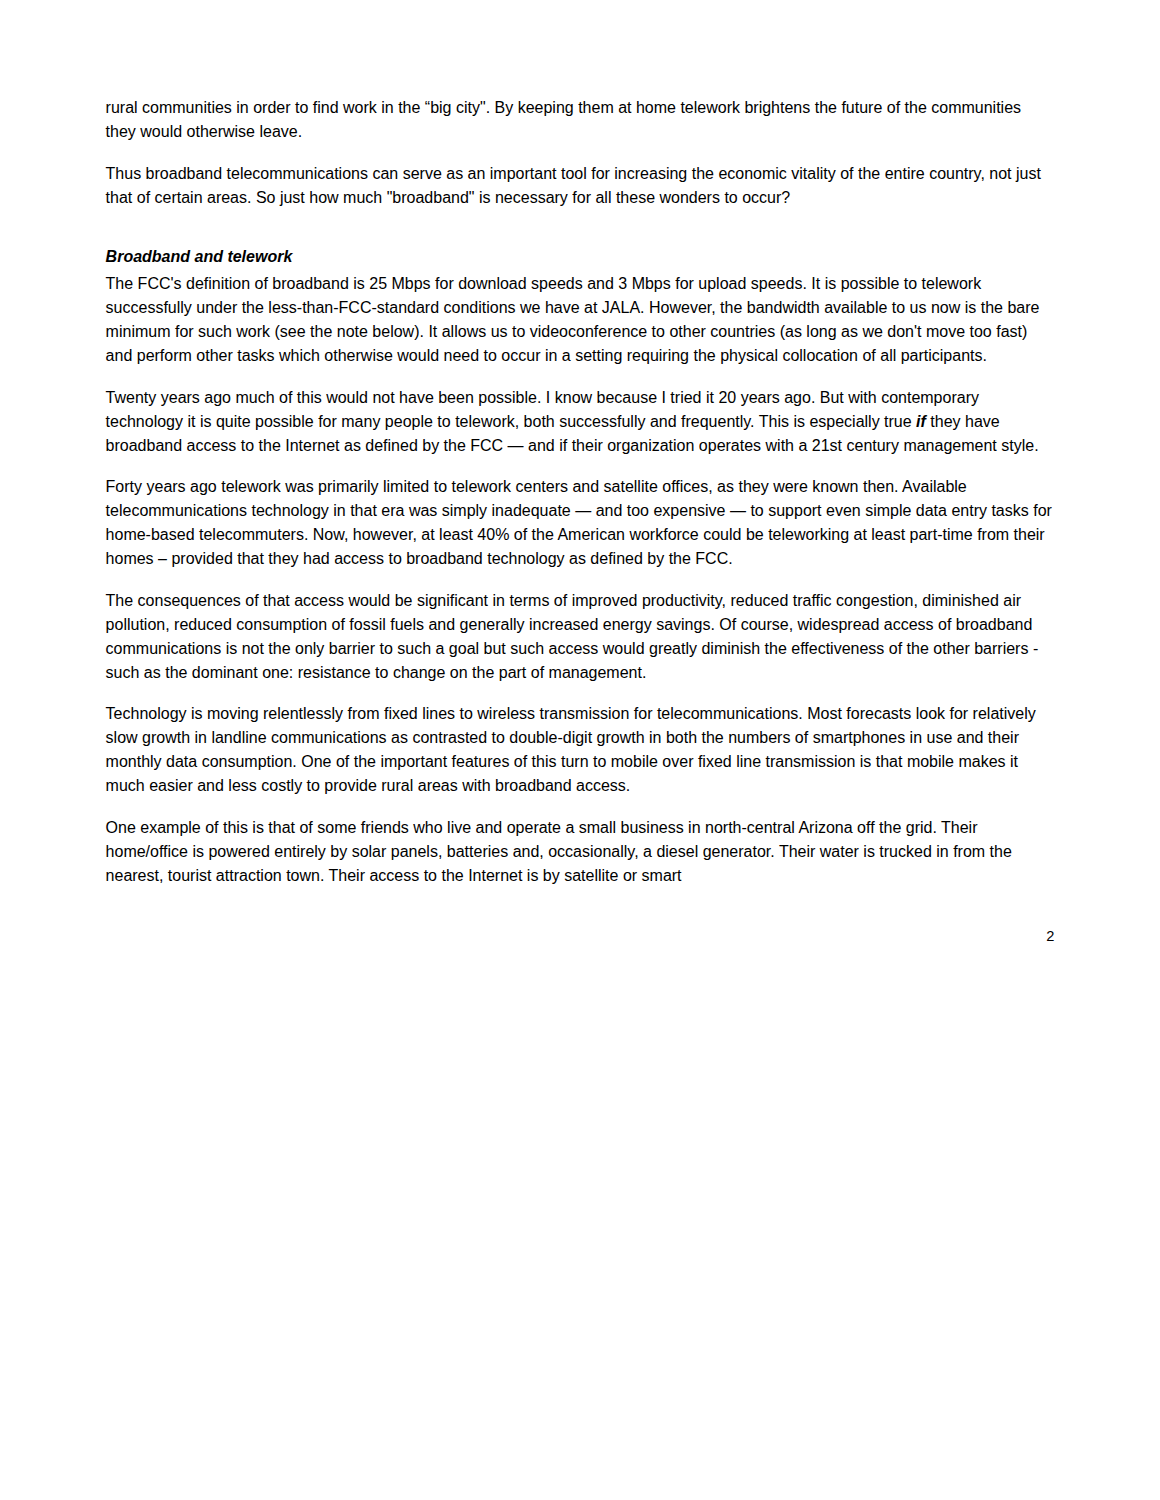rural communities in order to find work in the “big city". By keeping them at home telework brightens the future of the communities they would otherwise leave.
Thus broadband telecommunications can serve as an important tool for increasing the economic vitality of the entire country, not just that of certain areas. So just how much "broadband" is necessary for all these wonders to occur?
Broadband and telework
The FCC's definition of broadband is 25 Mbps for download speeds and 3 Mbps for upload speeds. It is possible to telework successfully under the less-than-FCC-standard conditions we have at JALA. However, the bandwidth available to us now is the bare minimum for such work (see the note below). It allows us to videoconference to other countries (as long as we don't move too fast) and perform other tasks which otherwise would need to occur in a setting requiring the physical collocation of all participants.
Twenty years ago much of this would not have been possible. I know because I tried it 20 years ago. But with contemporary technology it is quite possible for many people to telework, both successfully and frequently. This is especially true if they have broadband access to the Internet as defined by the FCC — and if their organization operates with a 21st century management style.
Forty years ago telework was primarily limited to telework centers and satellite offices, as they were known then. Available telecommunications technology in that era was simply inadequate — and too expensive — to support even simple data entry tasks for home-based telecommuters. Now, however, at least 40% of the American workforce could be teleworking at least part-time from their homes – provided that they had access to broadband technology as defined by the FCC.
The consequences of that access would be significant in terms of improved productivity, reduced traffic congestion, diminished air pollution, reduced consumption of fossil fuels and generally increased energy savings. Of course, widespread access of broadband communications is not the only barrier to such a goal but such access would greatly diminish the effectiveness of the other barriers - such as the dominant one: resistance to change on the part of management.
Technology is moving relentlessly from fixed lines to wireless transmission for telecommunications. Most forecasts look for relatively slow growth in landline communications as contrasted to double-digit growth in both the numbers of smartphones in use and their monthly data consumption. One of the important features of this turn to mobile over fixed line transmission is that mobile makes it much easier and less costly to provide rural areas with broadband access.
One example of this is that of some friends who live and operate a small business in north-central Arizona off the grid. Their home/office is powered entirely by solar panels, batteries and, occasionally, a diesel generator. Their water is trucked in from the nearest, tourist attraction town. Their access to the Internet is by satellite or smart
2